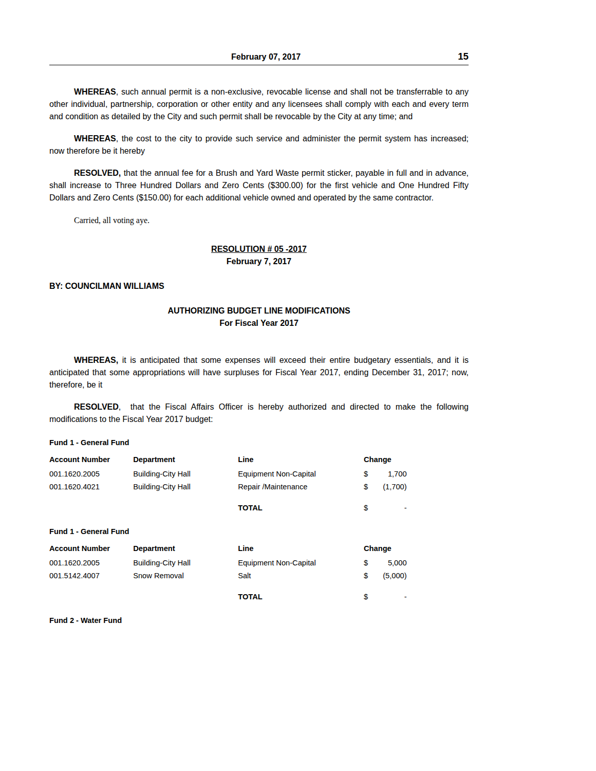February 07, 2017 15
WHEREAS, such annual permit is a non-exclusive, revocable license and shall not be transferrable to any other individual, partnership, corporation or other entity and any licensees shall comply with each and every term and condition as detailed by the City and such permit shall be revocable by the City at any time; and
WHEREAS, the cost to the city to provide such service and administer the permit system has increased; now therefore be it hereby
RESOLVED, that the annual fee for a Brush and Yard Waste permit sticker, payable in full and in advance, shall increase to Three Hundred Dollars and Zero Cents ($300.00) for the first vehicle and One Hundred Fifty Dollars and Zero Cents ($150.00) for each additional vehicle owned and operated by the same contractor.
Carried, all voting aye.
RESOLUTION # 05 -2017
February 7, 2017
BY: COUNCILMAN WILLIAMS
AUTHORIZING BUDGET LINE MODIFICATIONS
For Fiscal Year 2017
WHEREAS, it is anticipated that some expenses will exceed their entire budgetary essentials, and it is anticipated that some appropriations will have surpluses for Fiscal Year 2017, ending December 31, 2017; now, therefore, be it
RESOLVED, that the Fiscal Affairs Officer is hereby authorized and directed to make the following modifications to the Fiscal Year 2017 budget:
Fund 1 - General Fund
| Account Number | Department | Line | Change |
| --- | --- | --- | --- |
| 001.1620.2005 | Building-City Hall | Equipment Non-Capital | $ 1,700 |
| 001.1620.4021 | Building-City Hall | Repair /Maintenance | $ (1,700) |
| | | TOTAL | $ - |
Fund 1 - General Fund
| Account Number | Department | Line | Change |
| --- | --- | --- | --- |
| 001.1620.2005 | Building-City Hall | Equipment Non-Capital | $ 5,000 |
| 001.5142.4007 | Snow Removal | Salt | $ (5,000) |
| | | TOTAL | $ - |
Fund 2 - Water Fund